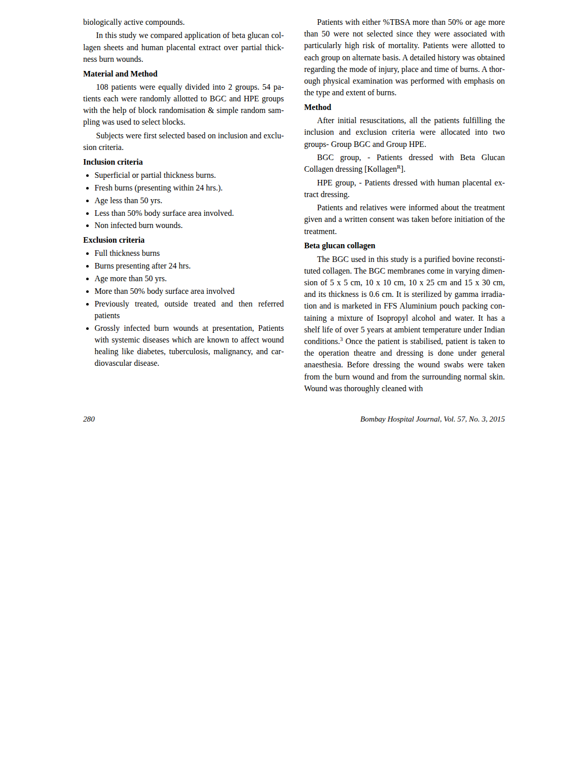biologically active compounds.
In this study we compared application of beta glucan collagen sheets and human placental extract over partial thickness burn wounds.
Material and Method
108 patients were equally divided into 2 groups. 54 patients each were randomly allotted to BGC and HPE groups with the help of block randomisation & simple random sampling was used to select blocks.
Subjects were first selected based on inclusion and exclusion criteria.
Inclusion criteria
Superficial or partial thickness burns.
Fresh burns (presenting within 24 hrs.).
Age less than 50 yrs.
Less than 50% body surface area involved.
Non infected burn wounds.
Exclusion criteria
Full thickness burns
Burns presenting after 24 hrs.
Age more than 50 yrs.
More than 50% body surface area involved
Previously treated, outside treated and then referred patients
Grossly infected burn wounds at presentation, Patients with systemic diseases which are known to affect wound healing like diabetes, tuberculosis, malignancy, and cardiovascular disease.
Patients with either %TBSA more than 50% or age more than 50 were not selected since they were associated with particularly high risk of mortality. Patients were allotted to each group on alternate basis. A detailed history was obtained regarding the mode of injury, place and time of burns. A thorough physical examination was performed with emphasis on the type and extent of burns.
Method
After initial resuscitations, all the patients fulfilling the inclusion and exclusion criteria were allocated into two groups- Group BGC and Group HPE.
BGC group, - Patients dressed with Beta Glucan Collagen dressing [KollagenR].
HPE group, - Patients dressed with human placental extract dressing.
Patients and relatives were informed about the treatment given and a written consent was taken before initiation of the treatment.
Beta glucan collagen
The BGC used in this study is a purified bovine reconstituted collagen. The BGC membranes come in varying dimension of 5 x 5 cm, 10 x 10 cm, 10 x 25 cm and 15 x 30 cm, and its thickness is 0.6 cm. It is sterilized by gamma irradiation and is marketed in FFS Aluminium pouch packing containing a mixture of Isopropyl alcohol and water. It has a shelf life of over 5 years at ambient temperature under Indian conditions.3 Once the patient is stabilised, patient is taken to the operation theatre and dressing is done under general anaesthesia. Before dressing the wound swabs were taken from the burn wound and from the surrounding normal skin. Wound was thoroughly cleaned with
280 Bombay Hospital Journal, Vol. 57, No. 3, 2015